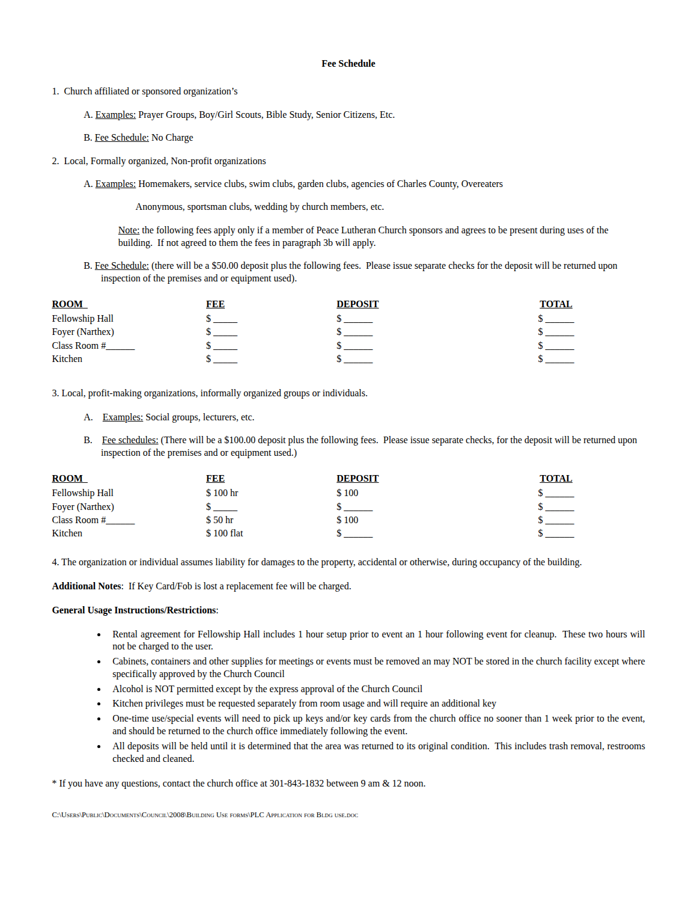Fee Schedule
1. Church affiliated or sponsored organization’s
A. Examples: Prayer Groups, Boy/Girl Scouts, Bible Study, Senior Citizens, Etc.
B. Fee Schedule: No Charge
2. Local, Formally organized, Non-profit organizations
A. Examples: Homemakers, service clubs, swim clubs, garden clubs, agencies of Charles County, Overeaters
Anonymous, sportsman clubs, wedding by church members, etc.
Note: the following fees apply only if a member of Peace Lutheran Church sponsors and agrees to be present during uses of the building. If not agreed to them the fees in paragraph 3b will apply.
B. Fee Schedule: (there will be a $50.00 deposit plus the following fees. Please issue separate checks for the deposit will be returned upon inspection of the premises and or equipment used).
| ROOM | FEE | DEPOSIT | TOTAL |
| --- | --- | --- | --- |
| Fellowship Hall | $ _____ | $ ______ | $ ______ |
| Foyer (Narthex) | $ _____ | $ ______ | $ ______ |
| Class Room #______ | $ _____ | $ ______ | $ ______ |
| Kitchen | $ _____ | $ ______ | $ ______ |
3. Local, profit-making organizations, informally organized groups or individuals.
A. Examples: Social groups, lecturers, etc.
B. Fee schedules: (There will be a $100.00 deposit plus the following fees. Please issue separate checks, for the deposit will be returned upon inspection of the premises and or equipment used.)
| ROOM | FEE | DEPOSIT | TOTAL |
| --- | --- | --- | --- |
| Fellowship Hall | $ 100 hr | $ 100 | $ ______ |
| Foyer (Narthex) | $ _____ | $ ______ | $ ______ |
| Class Room #______ | $ 50 hr | $ 100 | $ ______ |
| Kitchen | $ 100 flat | $ ______ | $ ______ |
4. The organization or individual assumes liability for damages to the property, accidental or otherwise, during occupancy of the building.
Additional Notes: If Key Card/Fob is lost a replacement fee will be charged.
General Usage Instructions/Restrictions:
Rental agreement for Fellowship Hall includes 1 hour setup prior to event an 1 hour following event for cleanup. These two hours will not be charged to the user.
Cabinets, containers and other supplies for meetings or events must be removed an may NOT be stored in the church facility except where specifically approved by the Church Council
Alcohol is NOT permitted except by the express approval of the Church Council
Kitchen privileges must be requested separately from room usage and will require an additional key
One-time use/special events will need to pick up keys and/or key cards from the church office no sooner than 1 week prior to the event, and should be returned to the church office immediately following the event.
All deposits will be held until it is determined that the area was returned to its original condition. This includes trash removal, restrooms checked and cleaned.
* If you have any questions, contact the church office at 301-843-1832 between 9 am & 12 noon.
C:\Users\Public\Documents\Council\2008\Building Use forms\PLC Application for Bldg use.doc